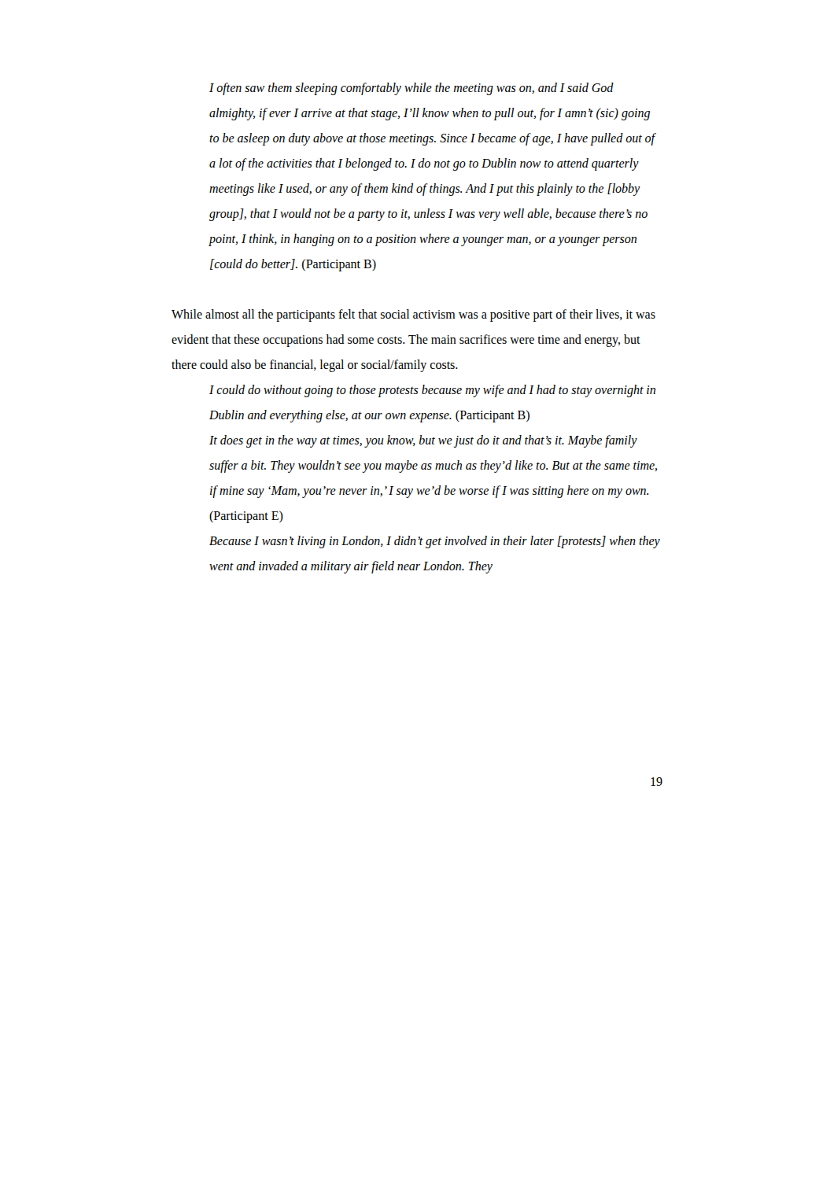I often saw them sleeping comfortably while the meeting was on, and I said God almighty, if ever I arrive at that stage, I’ll know when to pull out, for I amn’t (sic) going to be asleep on duty above at those meetings. Since I became of age, I have pulled out of a lot of the activities that I belonged to. I do not go to Dublin now to attend quarterly meetings like I used, or any of them kind of things. And I put this plainly to the [lobby group], that I would not be a party to it, unless I was very well able, because there’s no point, I think, in hanging on to a position where a younger man, or a younger person [could do better]. (Participant B)
While almost all the participants felt that social activism was a positive part of their lives, it was evident that these occupations had some costs. The main sacrifices were time and energy, but there could also be financial, legal or social/family costs.
I could do without going to those protests because my wife and I had to stay overnight in Dublin and everything else, at our own expense. (Participant B)
It does get in the way at times, you know, but we just do it and that’s it. Maybe family suffer a bit. They wouldn’t see you maybe as much as they’d like to. But at the same time, if mine say ‘Mam, you’re never in,’ I say we’d be worse if I was sitting here on my own. (Participant E)
Because I wasn’t living in London, I didn’t get involved in their later [protests] when they went and invaded a military air field near London. They
19